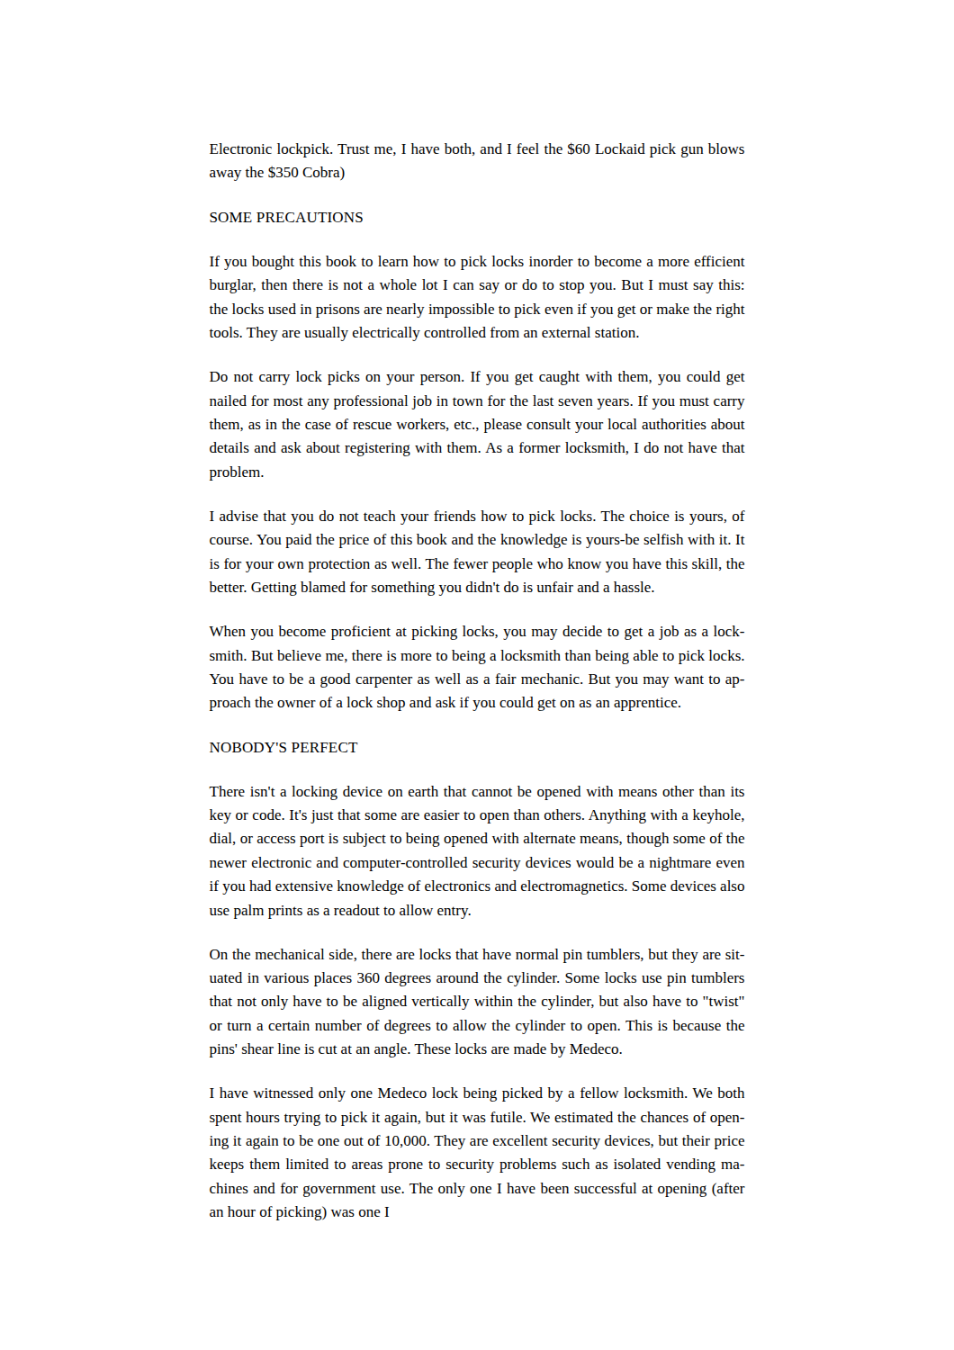Electronic lockpick. Trust me, I have both, and I feel the $60 Lockaid pick gun blows away the $350 Cobra)
Some Precautions
If you bought this book to learn how to pick locks inorder to become a more efficient burglar, then there is not a whole lot I can say or do to stop you. But I must say this: the locks used in prisons are nearly impossible to pick even if you get or make the right tools. They are usually electrically controlled from an external station.
Do not carry lock picks on your person. If you get caught with them, you could get nailed for most any professional job in town for the last seven years. If you must carry them, as in the case of rescue workers, etc., please consult your local authorities about details and ask about registering with them. As a former locksmith, I do not have that problem.
I advise that you do not teach your friends how to pick locks. The choice is yours, of course. You paid the price of this book and the knowledge is yours-be selfish with it. It is for your own protection as well. The fewer people who know you have this skill, the better. Getting blamed for something you didn't do is unfair and a hassle.
When you become proficient at picking locks, you may decide to get a job as a locksmith. But believe me, there is more to being a locksmith than being able to pick locks. You have to be a good carpenter as well as a fair mechanic. But you may want to approach the owner of a lock shop and ask if you could get on as an apprentice.
Nobody's Perfect
There isn't a locking device on earth that cannot be opened with means other than its key or code. It's just that some are easier to open than others. Anything with a keyhole, dial, or access port is subject to being opened with alternate means, though some of the newer electronic and computer-controlled security devices would be a nightmare even if you had extensive knowledge of electronics and electromagnetics. Some devices also use palm prints as a readout to allow entry.
On the mechanical side, there are locks that have normal pin tumblers, but they are situated in various places 360 degrees around the cylinder. Some locks use pin tumblers that not only have to be aligned vertically within the cylinder, but also have to "twist" or turn a certain number of degrees to allow the cylinder to open. This is because the pins' shear line is cut at an angle. These locks are made by Medeco.
I have witnessed only one Medeco lock being picked by a fellow locksmith. We both spent hours trying to pick it again, but it was futile. We estimated the chances of opening it again to be one out of 10,000. They are excellent security devices, but their price keeps them limited to areas prone to security problems such as isolated vending machines and for government use. The only one I have been successful at opening (after an hour of picking) was one I